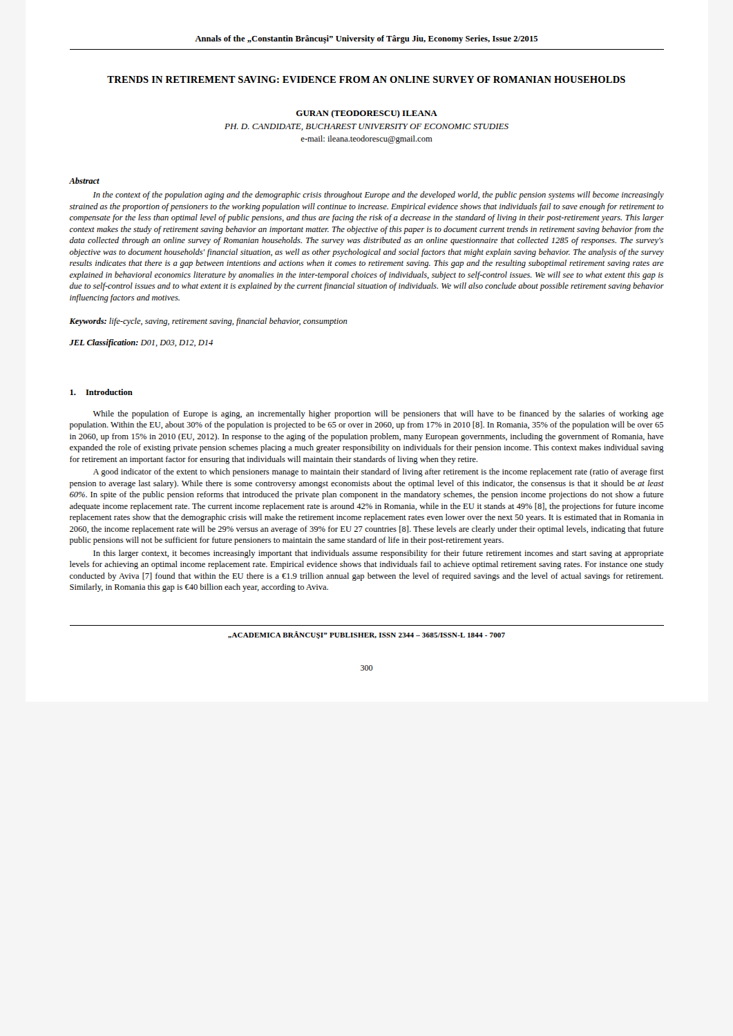Annals of the „Constantin Brâncuşi” University of Târgu Jiu, Economy Series, Issue 2/2015
Trends in Retirement Saving: Evidence from an Online Survey of Romanian Households
Guran (Teodorescu) Ileana
Ph. D. Candidate, Bucharest University of Economic Studies
e-mail: ileana.teodorescu@gmail.com
Abstract
In the context of the population aging and the demographic crisis throughout Europe and the developed world, the public pension systems will become increasingly strained as the proportion of pensioners to the working population will continue to increase. Empirical evidence shows that individuals fail to save enough for retirement to compensate for the less than optimal level of public pensions, and thus are facing the risk of a decrease in the standard of living in their post-retirement years. This larger context makes the study of retirement saving behavior an important matter. The objective of this paper is to document current trends in retirement saving behavior from the data collected through an online survey of Romanian households. The survey was distributed as an online questionnaire that collected 1285 of responses. The survey's objective was to document households' financial situation, as well as other psychological and social factors that might explain saving behavior. The analysis of the survey results indicates that there is a gap between intentions and actions when it comes to retirement saving. This gap and the resulting suboptimal retirement saving rates are explained in behavioral economics literature by anomalies in the inter-temporal choices of individuals, subject to self-control issues. We will see to what extent this gap is due to self-control issues and to what extent it is explained by the current financial situation of individuals. We will also conclude about possible retirement saving behavior influencing factors and motives.
Keywords: life-cycle, saving, retirement saving, financial behavior, consumption
JEL Classification: D01, D03, D12, D14
1. Introduction
While the population of Europe is aging, an incrementally higher proportion will be pensioners that will have to be financed by the salaries of working age population. Within the EU, about 30% of the population is projected to be 65 or over in 2060, up from 17% in 2010 [8]. In Romania, 35% of the population will be over 65 in 2060, up from 15% in 2010 (EU, 2012). In response to the aging of the population problem, many European governments, including the government of Romania, have expanded the role of existing private pension schemes placing a much greater responsibility on individuals for their pension income. This context makes individual saving for retirement an important factor for ensuring that individuals will maintain their standards of living when they retire.
A good indicator of the extent to which pensioners manage to maintain their standard of living after retirement is the income replacement rate (ratio of average first pension to average last salary). While there is some controversy amongst economists about the optimal level of this indicator, the consensus is that it should be at least 60%. In spite of the public pension reforms that introduced the private plan component in the mandatory schemes, the pension income projections do not show a future adequate income replacement rate. The current income replacement rate is around 42% in Romania, while in the EU it stands at 49% [8], the projections for future income replacement rates show that the demographic crisis will make the retirement income replacement rates even lower over the next 50 years. It is estimated that in Romania in 2060, the income replacement rate will be 29% versus an average of 39% for EU 27 countries [8]. These levels are clearly under their optimal levels, indicating that future public pensions will not be sufficient for future pensioners to maintain the same standard of life in their post-retirement years.
In this larger context, it becomes increasingly important that individuals assume responsibility for their future retirement incomes and start saving at appropriate levels for achieving an optimal income replacement rate. Empirical evidence shows that individuals fail to achieve optimal retirement saving rates. For instance one study conducted by Aviva [7] found that within the EU there is a €1.9 trillion annual gap between the level of required savings and the level of actual savings for retirement. Similarly, in Romania this gap is €40 billion each year, according to Aviva.
„ACADEMICA BRÂNCUŞI” PUBLISHER, ISSN 2344 – 3685/ISSN-L 1844 - 7007
300